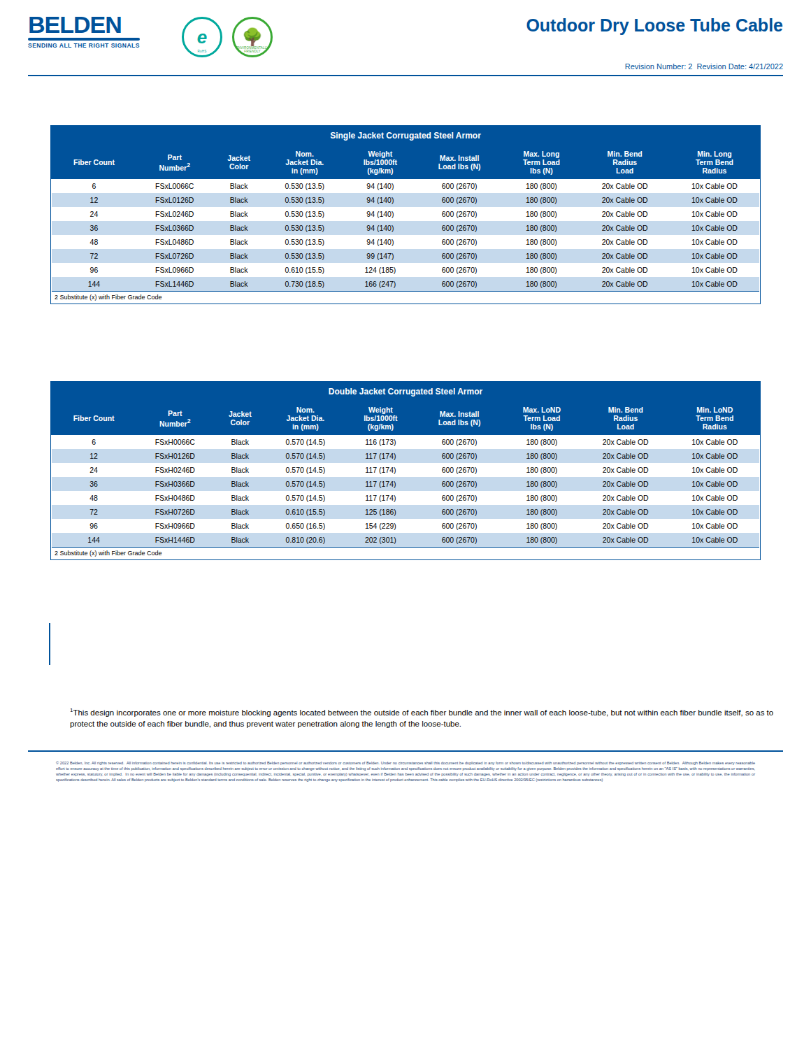BELDEN
SENDING ALL THE RIGHT SIGNALS
e RoHS
🌳 ENVIRONMENTALLY FRIENDLY
Outdoor Dry Loose Tube Cable
Revision Number: 2 Revision Date: 4/21/2022
Single Jacket Corrugated Steel Armor
| Fiber Count | Part Number 2 | Jacket Color | Nom. Jacket Dia. in (mm) | Weight lbs/1000ft (kg/km) | Max. Install Load lbs (N) | Max. Long Term Load lbs (N) | Min. Bend Radius Load | Min. Long Term Bend Radius |
| --- | --- | --- | --- | --- | --- | --- | --- | --- |
| 6 | FSxL0066C | Black | 0.530 (13.5) | 94 (140) | 600 (2670) | 180 (800) | 20x Cable OD | 10x Cable OD |
| 12 | FSxL0126D | Black | 0.530 (13.5) | 94 (140) | 600 (2670) | 180 (800) | 20x Cable OD | 10x Cable OD |
| 24 | FSxL0246D | Black | 0.530 (13.5) | 94 (140) | 600 (2670) | 180 (800) | 20x Cable OD | 10x Cable OD |
| 36 | FSxL0366D | Black | 0.530 (13.5) | 94 (140) | 600 (2670) | 180 (800) | 20x Cable OD | 10x Cable OD |
| 48 | FSxL0486D | Black | 0.530 (13.5) | 94 (140) | 600 (2670) | 180 (800) | 20x Cable OD | 10x Cable OD |
| 72 | FSxL0726D | Black | 0.530 (13.5) | 99 (147) | 600 (2670) | 180 (800) | 20x Cable OD | 10x Cable OD |
| 96 | FSxL0966D | Black | 0.610 (15.5) | 124 (185) | 600 (2670) | 180 (800) | 20x Cable OD | 10x Cable OD |
| 144 | FSxL1446D | Black | 0.730 (18.5) | 166 (247) | 600 (2670) | 180 (800) | 20x Cable OD | 10x Cable OD |
| 2 Substitute (x) with Fiber Grade Code |
Double Jacket Corrugated Steel Armor
| Fiber Count | Part Number 2 | Jacket Color | Nom. Jacket Dia. in (mm) | Weight lbs/1000ft (kg/km) | Max. Install Load lbs (N) | Max. LoND Term Load lbs (N) | Min. Bend Radius Load | Min. LoND Term Bend Radius |
| --- | --- | --- | --- | --- | --- | --- | --- | --- |
| 6 | FSxH0066C | Black | 0.570 (14.5) | 116 (173) | 600 (2670) | 180 (800) | 20x Cable OD | 10x Cable OD |
| 12 | FSxH0126D | Black | 0.570 (14.5) | 117 (174) | 600 (2670) | 180 (800) | 20x Cable OD | 10x Cable OD |
| 24 | FSxH0246D | Black | 0.570 (14.5) | 117 (174) | 600 (2670) | 180 (800) | 20x Cable OD | 10x Cable OD |
| 36 | FSxH0366D | Black | 0.570 (14.5) | 117 (174) | 600 (2670) | 180 (800) | 20x Cable OD | 10x Cable OD |
| 48 | FSxH0486D | Black | 0.570 (14.5) | 117 (174) | 600 (2670) | 180 (800) | 20x Cable OD | 10x Cable OD |
| 72 | FSxH0726D | Black | 0.610 (15.5) | 125 (186) | 600 (2670) | 180 (800) | 20x Cable OD | 10x Cable OD |
| 96 | FSxH0966D | Black | 0.650 (16.5) | 154 (229) | 600 (2670) | 180 (800) | 20x Cable OD | 10x Cable OD |
| 144 | FSxH1446D | Black | 0.810 (20.6) | 202 (301) | 600 (2670) | 180 (800) | 20x Cable OD | 10x Cable OD |
| 2 Substitute (x) with Fiber Grade Code |
1This design incorporates one or more moisture blocking agents located between the outside of each fiber bundle and the inner wall of each loose-tube, but not within each fiber bundle itself, so as to protect the outside of each fiber bundle, and thus prevent water penetration along the length of the loose-tube.
© 2022 Belden, Inc. All rights reserved. All information contained herein is confidential. Its use is restricted to authorized Belden personnel or authorized vendors or customers of Belden. Under no circumstances shall this document be duplicated in any form or shown to/discussed with unauthorized personnel without the expressed written consent of Belden. Although Belden makes every reasonable effort to ensure accuracy at the time of this publication, information and specifications described herein are subject to error or omission and to change without notice, and the listing of such information and specifications does not ensure product availability or suitability for a given purpose. Belden provides the information and specifications herein on an "AS IS" basis, with no representations or warranties, whether express, statutory, or implied. In no event will Belden be liable for any damages (including consequential, indirect, incidental, special, punitive, or exemplary) whatsoever, even if Belden has been advised of the possibility of such damages, whether in an action under contract, negligence, or any other theory, arising out of or in connection with the use, or inability to use, the information or specifications described herein. All sales of Belden products are subject to Belden's standard terms and conditions of sale. Belden reserves the right to change any specification in the interest of product enhancement. This cable complies with the EU-RoHS directive 2002/95/EC (restrictions on hazardous substances)